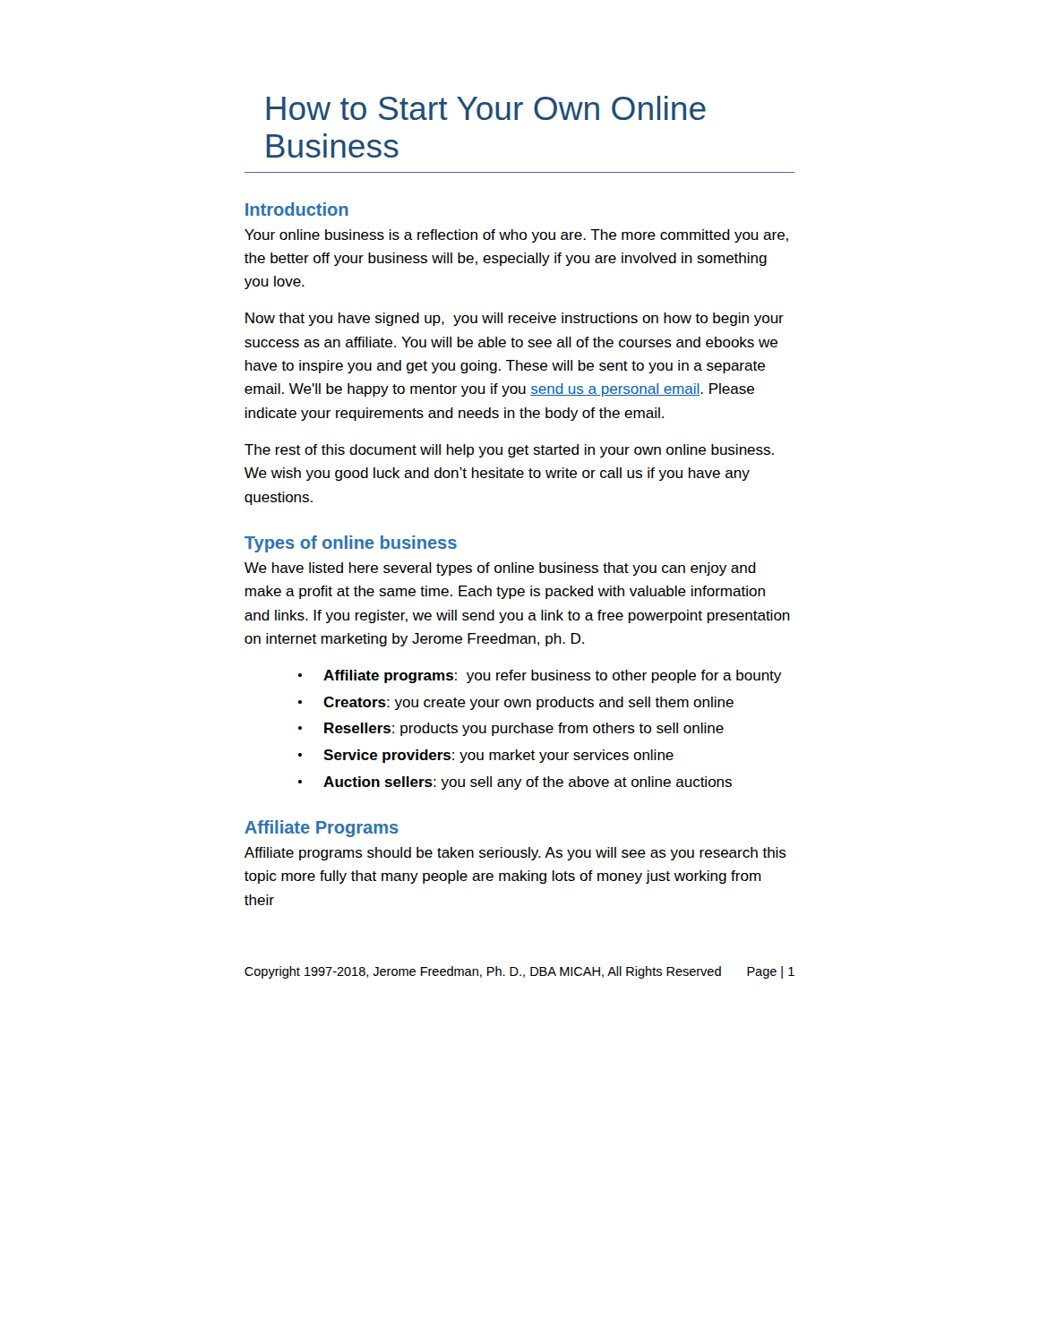How to Start Your Own Online Business
Introduction
Your online business is a reflection of who you are. The more committed you are, the better off your business will be, especially if you are involved in something you love.
Now that you have signed up, you will receive instructions on how to begin your success as an affiliate. You will be able to see all of the courses and ebooks we have to inspire you and get you going. These will be sent to you in a separate email. We'll be happy to mentor you if you send us a personal email. Please indicate your requirements and needs in the body of the email.
The rest of this document will help you get started in your own online business. We wish you good luck and don’t hesitate to write or call us if you have any questions.
Types of online business
We have listed here several types of online business that you can enjoy and make a profit at the same time. Each type is packed with valuable information and links. If you register, we will send you a link to a free powerpoint presentation on internet marketing by Jerome Freedman, ph. D.
Affiliate programs: you refer business to other people for a bounty
Creators: you create your own products and sell them online
Resellers: products you purchase from others to sell online
Service providers: you market your services online
Auction sellers: you sell any of the above at online auctions
Affiliate Programs
Affiliate programs should be taken seriously. As you will see as you research this topic more fully that many people are making lots of money just working from their
Copyright 1997-2018, Jerome Freedman, Ph. D., DBA MICAH, All Rights Reserved Page | 1